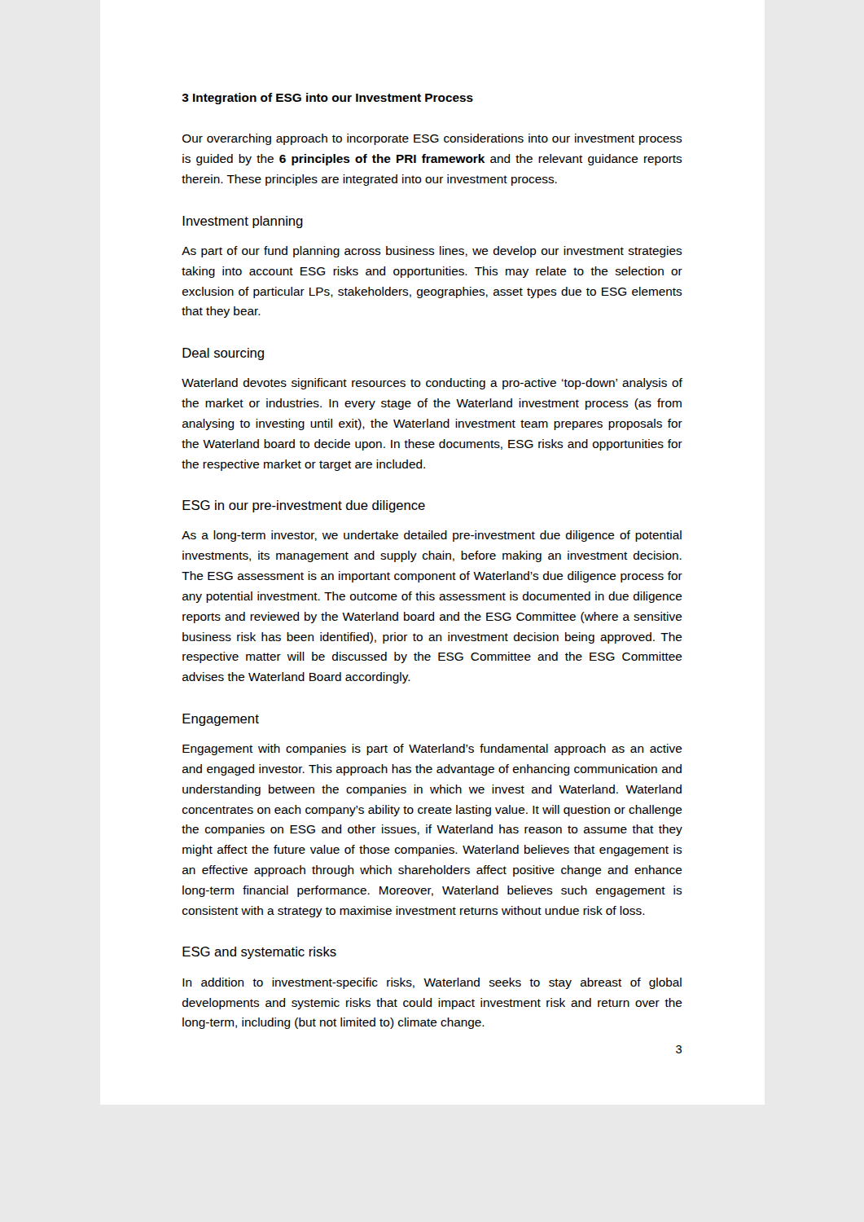3 Integration of ESG into our Investment Process
Our overarching approach to incorporate ESG considerations into our investment process is guided by the 6 principles of the PRI framework and the relevant guidance reports therein. These principles are integrated into our investment process.
Investment planning
As part of our fund planning across business lines, we develop our investment strategies taking into account ESG risks and opportunities. This may relate to the selection or exclusion of particular LPs, stakeholders, geographies, asset types due to ESG elements that they bear.
Deal sourcing
Waterland devotes significant resources to conducting a pro-active ‘top-down’ analysis of the market or industries. In every stage of the Waterland investment process (as from analysing to investing until exit), the Waterland investment team prepares proposals for the Waterland board to decide upon. In these documents, ESG risks and opportunities for the respective market or target are included.
ESG in our pre-investment due diligence
As a long-term investor, we undertake detailed pre-investment due diligence of potential investments, its management and supply chain, before making an investment decision. The ESG assessment is an important component of Waterland’s due diligence process for any potential investment. The outcome of this assessment is documented in due diligence reports and reviewed by the Waterland board and the ESG Committee (where a sensitive business risk has been identified), prior to an investment decision being approved. The respective matter will be discussed by the ESG Committee and the ESG Committee advises the Waterland Board accordingly.
Engagement
Engagement with companies is part of Waterland’s fundamental approach as an active and engaged investor. This approach has the advantage of enhancing communication and understanding between the companies in which we invest and Waterland. Waterland concentrates on each company’s ability to create lasting value. It will question or challenge the companies on ESG and other issues, if Waterland has reason to assume that they might affect the future value of those companies. Waterland believes that engagement is an effective approach through which shareholders affect positive change and enhance long-term financial performance. Moreover, Waterland believes such engagement is consistent with a strategy to maximise investment returns without undue risk of loss.
ESG and systematic risks
In addition to investment-specific risks, Waterland seeks to stay abreast of global developments and systemic risks that could impact investment risk and return over the long-term, including (but not limited to) climate change.
3